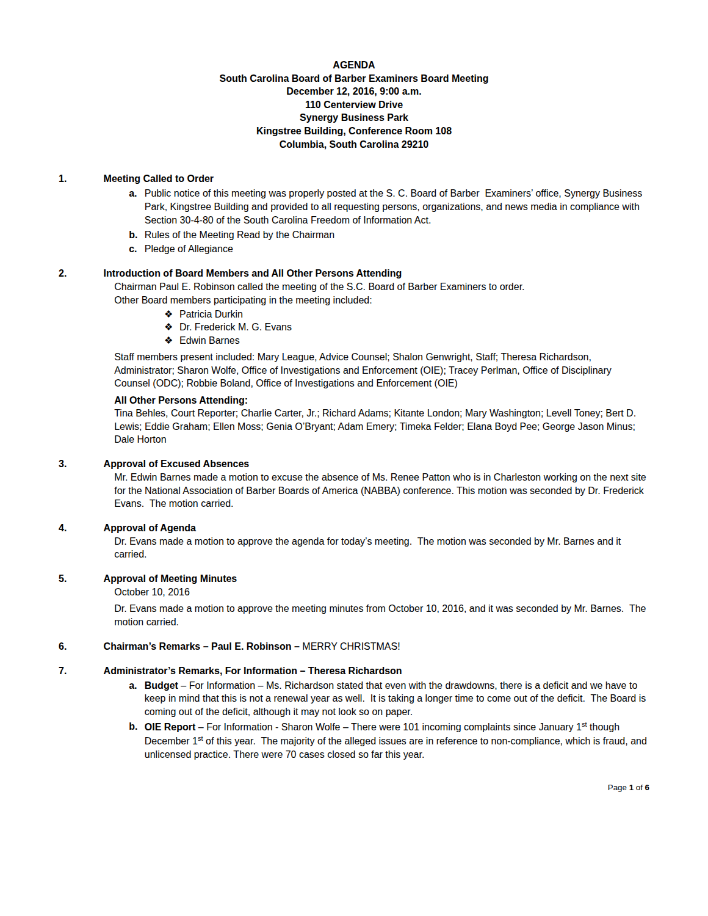AGENDA
South Carolina Board of Barber Examiners Board Meeting
December 12, 2016, 9:00 a.m.
110 Centerview Drive
Synergy Business Park
Kingstree Building, Conference Room 108
Columbia, South Carolina 29210
1. Meeting Called to Order
a. Public notice of this meeting was properly posted at the S. C. Board of Barber Examiners’ office, Synergy Business Park, Kingstree Building and provided to all requesting persons, organizations, and news media in compliance with Section 30-4-80 of the South Carolina Freedom of Information Act.
b. Rules of the Meeting Read by the Chairman
c. Pledge of Allegiance
2. Introduction of Board Members and All Other Persons Attending
Chairman Paul E. Robinson called the meeting of the S.C. Board of Barber Examiners to order.
Other Board members participating in the meeting included:
Patricia Durkin
Dr. Frederick M. G. Evans
Edwin Barnes
Staff members present included: Mary League, Advice Counsel; Shalon Genwright, Staff; Theresa Richardson, Administrator; Sharon Wolfe, Office of Investigations and Enforcement (OIE); Tracey Perlman, Office of Disciplinary Counsel (ODC); Robbie Boland, Office of Investigations and Enforcement (OIE)
All Other Persons Attending:
Tina Behles, Court Reporter; Charlie Carter, Jr.; Richard Adams; Kitante London; Mary Washington; Levell Toney; Bert D. Lewis; Eddie Graham; Ellen Moss; Genia O’Bryant; Adam Emery; Timeka Felder; Elana Boyd Pee; George Jason Minus; Dale Horton
3. Approval of Excused Absences
Mr. Edwin Barnes made a motion to excuse the absence of Ms. Renee Patton who is in Charleston working on the next site for the National Association of Barber Boards of America (NABBA) conference. This motion was seconded by Dr. Frederick Evans. The motion carried.
4. Approval of Agenda
Dr. Evans made a motion to approve the agenda for today’s meeting. The motion was seconded by Mr. Barnes and it carried.
5. Approval of Meeting Minutes
October 10, 2016
Dr. Evans made a motion to approve the meeting minutes from October 10, 2016, and it was seconded by Mr. Barnes. The motion carried.
6. Chairman’s Remarks – Paul E. Robinson – MERRY CHRISTMAS!
7. Administrator’s Remarks, For Information – Theresa Richardson
a. Budget – For Information – Ms. Richardson stated that even with the drawdowns, there is a deficit and we have to keep in mind that this is not a renewal year as well. It is taking a longer time to come out of the deficit. The Board is coming out of the deficit, although it may not look so on paper.
b. OIE Report – For Information - Sharon Wolfe – There were 101 incoming complaints since January 1st though December 1st of this year. The majority of the alleged issues are in reference to non-compliance, which is fraud, and unlicensed practice. There were 70 cases closed so far this year.
Page 1 of 6